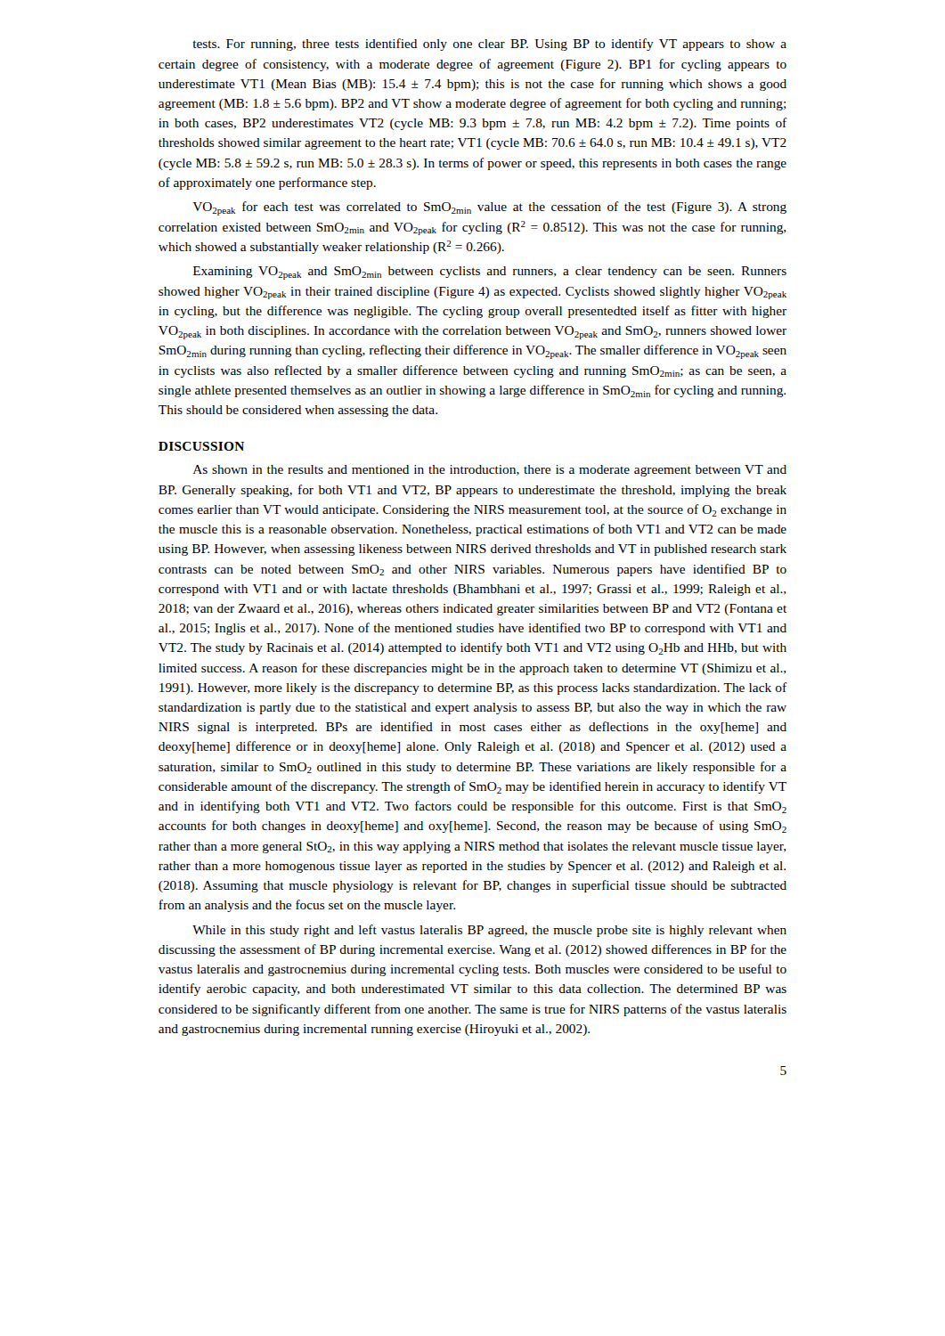tests. For running, three tests identified only one clear BP. Using BP to identify VT appears to show a certain degree of consistency, with a moderate degree of agreement (Figure 2). BP1 for cycling appears to underestimate VT1 (Mean Bias (MB): 15.4 ± 7.4 bpm); this is not the case for running which shows a good agreement (MB: 1.8 ± 5.6 bpm). BP2 and VT show a moderate degree of agreement for both cycling and running; in both cases, BP2 underestimates VT2 (cycle MB: 9.3 bpm ± 7.8, run MB: 4.2 bpm ± 7.2). Time points of thresholds showed similar agreement to the heart rate; VT1 (cycle MB: 70.6 ± 64.0 s, run MB: 10.4 ± 49.1 s), VT2 (cycle MB: 5.8 ± 59.2 s, run MB: 5.0 ± 28.3 s). In terms of power or speed, this represents in both cases the range of approximately one performance step.
VO2peak for each test was correlated to SmO2min value at the cessation of the test (Figure 3). A strong correlation existed between SmO2min and VO2peak for cycling (R2 = 0.8512). This was not the case for running, which showed a substantially weaker relationship (R2 = 0.266).
Examining VO2peak and SmO2min between cyclists and runners, a clear tendency can be seen. Runners showed higher VO2peak in their trained discipline (Figure 4) as expected. Cyclists showed slightly higher VO2peak in cycling, but the difference was negligible. The cycling group overall presentedted itself as fitter with higher VO2peak in both disciplines. In accordance with the correlation between VO2peak and SmO2, runners showed lower SmO2min during running than cycling, reflecting their difference in VO2peak. The smaller difference in VO2peak seen in cyclists was also reflected by a smaller difference between cycling and running SmO2min; as can be seen, a single athlete presented themselves as an outlier in showing a large difference in SmO2min for cycling and running. This should be considered when assessing the data.
DISCUSSION
As shown in the results and mentioned in the introduction, there is a moderate agreement between VT and BP. Generally speaking, for both VT1 and VT2, BP appears to underestimate the threshold, implying the break comes earlier than VT would anticipate. Considering the NIRS measurement tool, at the source of O2 exchange in the muscle this is a reasonable observation. Nonetheless, practical estimations of both VT1 and VT2 can be made using BP. However, when assessing likeness between NIRS derived thresholds and VT in published research stark contrasts can be noted between SmO2 and other NIRS variables. Numerous papers have identified BP to correspond with VT1 and or with lactate thresholds (Bhambhani et al., 1997; Grassi et al., 1999; Raleigh et al., 2018; van der Zwaard et al., 2016), whereas others indicated greater similarities between BP and VT2 (Fontana et al., 2015; Inglis et al., 2017). None of the mentioned studies have identified two BP to correspond with VT1 and VT2. The study by Racinais et al. (2014) attempted to identify both VT1 and VT2 using O2Hb and HHb, but with limited success. A reason for these discrepancies might be in the approach taken to determine VT (Shimizu et al., 1991). However, more likely is the discrepancy to determine BP, as this process lacks standardization. The lack of standardization is partly due to the statistical and expert analysis to assess BP, but also the way in which the raw NIRS signal is interpreted. BPs are identified in most cases either as deflections in the oxy[heme] and deoxy[heme] difference or in deoxy[heme] alone. Only Raleigh et al. (2018) and Spencer et al. (2012) used a saturation, similar to SmO2 outlined in this study to determine BP. These variations are likely responsible for a considerable amount of the discrepancy. The strength of SmO2 may be identified herein in accuracy to identify VT and in identifying both VT1 and VT2. Two factors could be responsible for this outcome. First is that SmO2 accounts for both changes in deoxy[heme] and oxy[heme]. Second, the reason may be because of using SmO2 rather than a more general StO2, in this way applying a NIRS method that isolates the relevant muscle tissue layer, rather than a more homogenous tissue layer as reported in the studies by Spencer et al. (2012) and Raleigh et al. (2018). Assuming that muscle physiology is relevant for BP, changes in superficial tissue should be subtracted from an analysis and the focus set on the muscle layer.
While in this study right and left vastus lateralis BP agreed, the muscle probe site is highly relevant when discussing the assessment of BP during incremental exercise. Wang et al. (2012) showed differences in BP for the vastus lateralis and gastrocnemius during incremental cycling tests. Both muscles were considered to be useful to identify aerobic capacity, and both underestimated VT similar to this data collection. The determined BP was considered to be significantly different from one another. The same is true for NIRS patterns of the vastus lateralis and gastrocnemius during incremental running exercise (Hiroyuki et al., 2002).
5